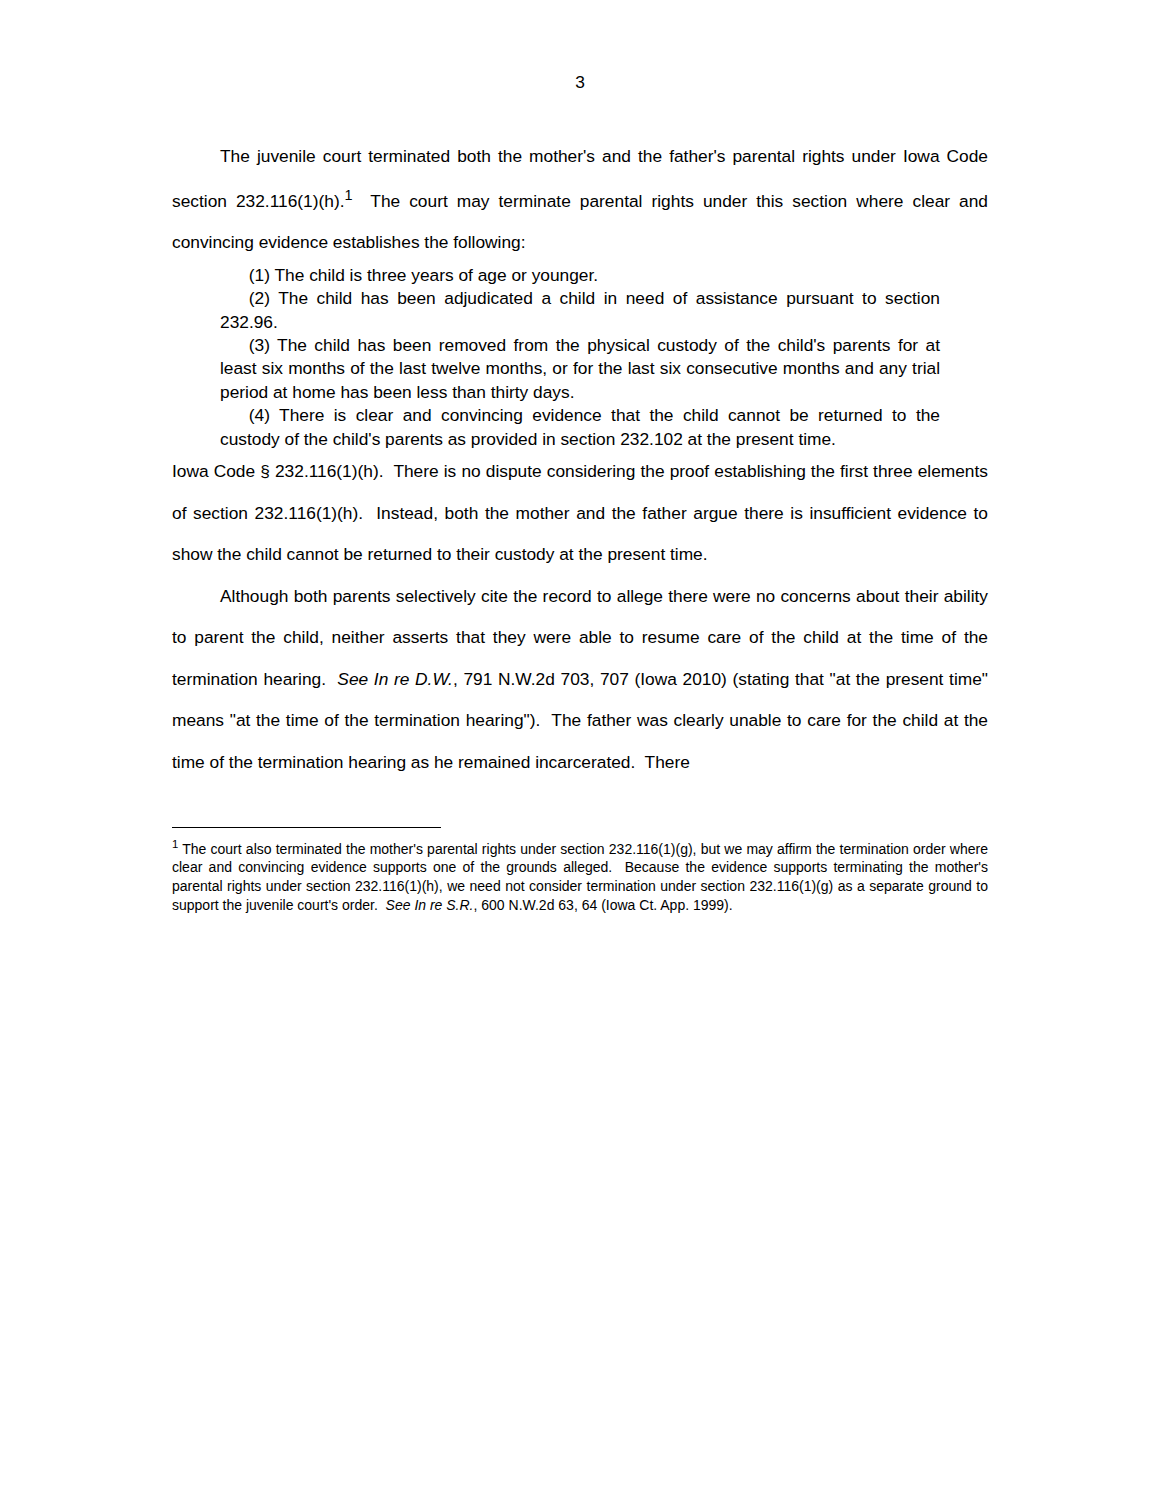3
The juvenile court terminated both the mother's and the father's parental rights under Iowa Code section 232.116(1)(h).1 The court may terminate parental rights under this section where clear and convincing evidence establishes the following:
(1) The child is three years of age or younger.
(2) The child has been adjudicated a child in need of assistance pursuant to section 232.96.
(3) The child has been removed from the physical custody of the child's parents for at least six months of the last twelve months, or for the last six consecutive months and any trial period at home has been less than thirty days.
(4) There is clear and convincing evidence that the child cannot be returned to the custody of the child's parents as provided in section 232.102 at the present time.
Iowa Code § 232.116(1)(h). There is no dispute considering the proof establishing the first three elements of section 232.116(1)(h). Instead, both the mother and the father argue there is insufficient evidence to show the child cannot be returned to their custody at the present time.
Although both parents selectively cite the record to allege there were no concerns about their ability to parent the child, neither asserts that they were able to resume care of the child at the time of the termination hearing. See In re D.W., 791 N.W.2d 703, 707 (Iowa 2010) (stating that "at the present time" means "at the time of the termination hearing"). The father was clearly unable to care for the child at the time of the termination hearing as he remained incarcerated. There
1 The court also terminated the mother's parental rights under section 232.116(1)(g), but we may affirm the termination order where clear and convincing evidence supports one of the grounds alleged. Because the evidence supports terminating the mother's parental rights under section 232.116(1)(h), we need not consider termination under section 232.116(1)(g) as a separate ground to support the juvenile court's order. See In re S.R., 600 N.W.2d 63, 64 (Iowa Ct. App. 1999).